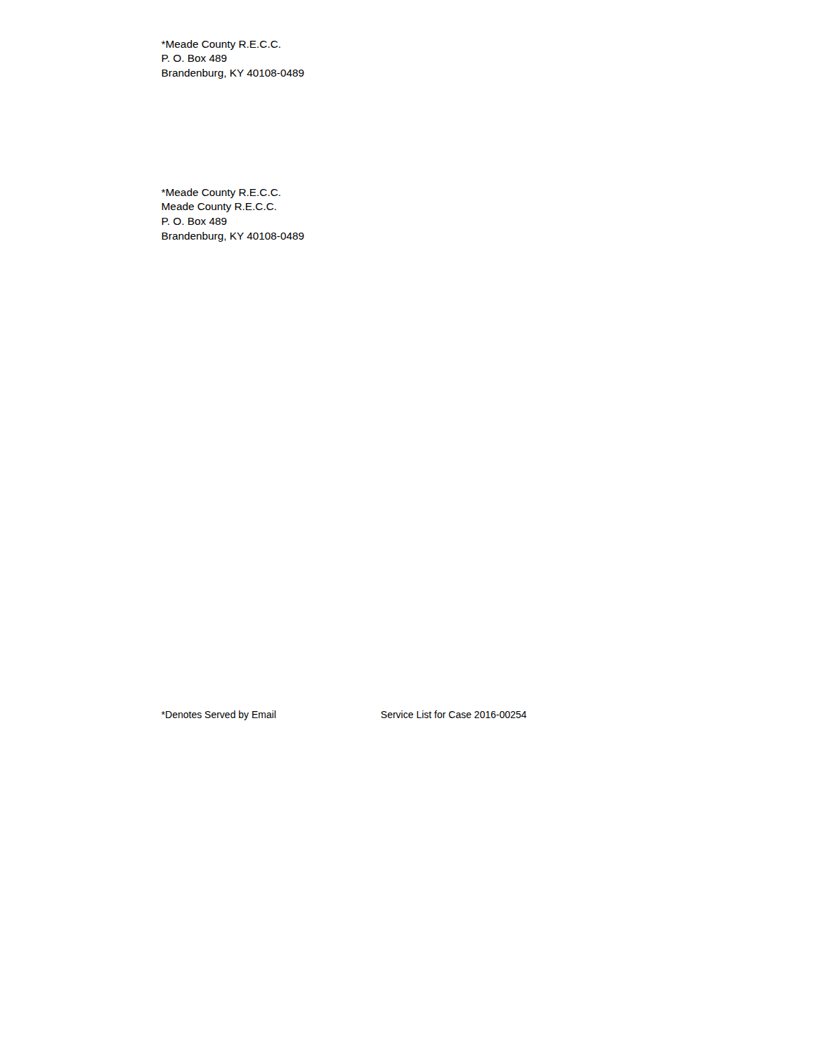*Meade County R.E.C.C. P. O. Box 489 Brandenburg, KY 40108-0489
*Meade County R.E.C.C. Meade County R.E.C.C. P. O. Box 489 Brandenburg, KY 40108-0489
*Denotes Served by Email Service List for Case 2016-00254